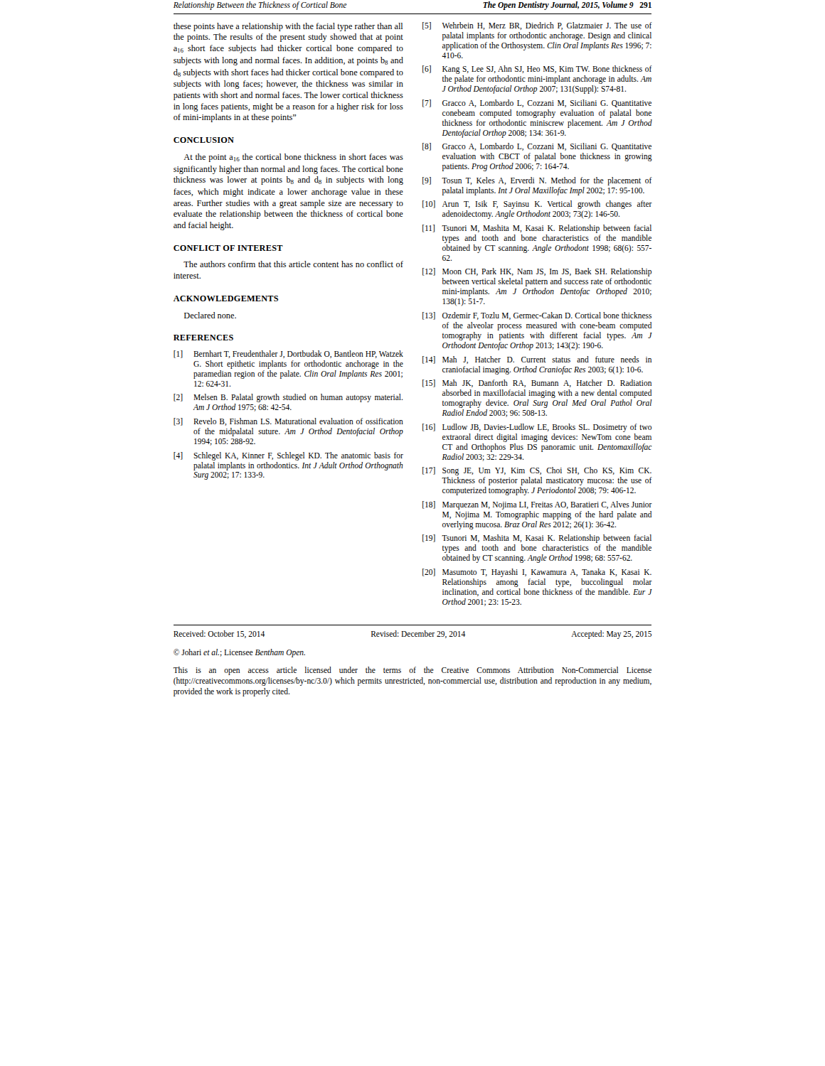Relationship Between the Thickness of Cortical Bone
The Open Dentistry Journal, 2015, Volume 9 291
these points have a relationship with the facial type rather than all the points. The results of the present study showed that at point a16 short face subjects had thicker cortical bone compared to subjects with long and normal faces. In addition, at points b8 and d8 subjects with short faces had thicker cortical bone compared to subjects with long faces; however, the thickness was similar in patients with short and normal faces. The lower cortical thickness in long faces patients, might be a reason for a higher risk for loss of mini-implants in at these points”
CONCLUSION
At the point a16 the cortical bone thickness in short faces was significantly higher than normal and long faces. The cortical bone thickness was lower at points b8 and d8 in subjects with long faces, which might indicate a lower anchorage value in these areas. Further studies with a great sample size are necessary to evaluate the relationship between the thickness of cortical bone and facial height.
CONFLICT OF INTEREST
The authors confirm that this article content has no conflict of interest.
ACKNOWLEDGEMENTS
Declared none.
REFERENCES
[1] Bernhart T, Freudenthaler J, Dortbudak O, Bantleon HP, Watzek G. Short epithetic implants for orthodontic anchorage in the paramedian region of the palate. Clin Oral Implants Res 2001; 12: 624-31.
[2] Melsen B. Palatal growth studied on human autopsy material. Am J Orthod 1975; 68: 42-54.
[3] Revelo B, Fishman LS. Maturational evaluation of ossification of the midpalatal suture. Am J Orthod Dentofacial Orthop 1994; 105: 288-92.
[4] Schlegel KA, Kinner F, Schlegel KD. The anatomic basis for palatal implants in orthodontics. Int J Adult Orthod Orthognath Surg 2002; 17: 133-9.
[5] Wehrbein H, Merz BR, Diedrich P, Glatzmaier J. The use of palatal implants for orthodontic anchorage. Design and clinical application of the Orthosystem. Clin Oral Implants Res 1996; 7: 410-6.
[6] Kang S, Lee SJ, Ahn SJ, Heo MS, Kim TW. Bone thickness of the palate for orthodontic mini-implant anchorage in adults. Am J Orthod Dentofacial Orthop 2007; 131(Suppl): S74-81.
[7] Gracco A, Lombardo L, Cozzani M, Siciliani G. Quantitative conebeam computed tomography evaluation of palatal bone thickness for orthodontic miniscrew placement. Am J Orthod Dentofacial Orthop 2008; 134: 361-9.
[8] Gracco A, Lombardo L, Cozzani M, Siciliani G. Quantitative evaluation with CBCT of palatal bone thickness in growing patients. Prog Orthod 2006; 7: 164-74.
[9] Tosun T, Keles A, Erverdi N. Method for the placement of palatal implants. Int J Oral Maxillofac Impl 2002; 17: 95-100.
[10] Arun T, Isik F, Sayinsu K. Vertical growth changes after adenoidectomy. Angle Orthodont 2003; 73(2): 146-50.
[11] Tsunori M, Mashita M, Kasai K. Relationship between facial types and tooth and bone characteristics of the mandible obtained by CT scanning. Angle Orthodont 1998; 68(6): 557-62.
[12] Moon CH, Park HK, Nam JS, Im JS, Baek SH. Relationship between vertical skeletal pattern and success rate of orthodontic mini-implants. Am J Orthodon Dentofac Orthoped 2010; 138(1): 51-7.
[13] Ozdemir F, Tozlu M, Germec-Cakan D. Cortical bone thickness of the alveolar process measured with cone-beam computed tomography in patients with different facial types. Am J Orthodont Dentofac Orthop 2013; 143(2): 190-6.
[14] Mah J, Hatcher D. Current status and future needs in craniofacial imaging. Orthod Craniofac Res 2003; 6(1): 10-6.
[15] Mah JK, Danforth RA, Bumann A, Hatcher D. Radiation absorbed in maxillofacial imaging with a new dental computed tomography device. Oral Surg Oral Med Oral Pathol Oral Radiol Endod 2003; 96: 508-13.
[16] Ludlow JB, Davies-Ludlow LE, Brooks SL. Dosimetry of two extraoral direct digital imaging devices: NewTom cone beam CT and Orthophos Plus DS panoramic unit. Dentomaxillofac Radiol 2003; 32: 229-34.
[17] Song JE, Um YJ, Kim CS, Choi SH, Cho KS, Kim CK. Thickness of posterior palatal masticatory mucosa: the use of computerized tomography. J Periodontol 2008; 79: 406-12.
[18] Marquezan M, Nojima LI, Freitas AO, Baratieri C, Alves Junior M, Nojima M. Tomographic mapping of the hard palate and overlying mucosa. Braz Oral Res 2012; 26(1): 36-42.
[19] Tsunori M, Mashita M, Kasai K. Relationship between facial types and tooth and bone characteristics of the mandible obtained by CT scanning. Angle Orthod 1998; 68: 557-62.
[20] Masumoto T, Hayashi I, Kawamura A, Tanaka K, Kasai K. Relationships among facial type, buccolingual molar inclination, and cortical bone thickness of the mandible. Eur J Orthod 2001; 23: 15-23.
Received: October 15, 2014
Revised: December 29, 2014
Accepted: May 25, 2015
© Johari et al.; Licensee Bentham Open.
This is an open access article licensed under the terms of the Creative Commons Attribution Non-Commercial License (http://creativecommons.org/licenses/by-nc/3.0/) which permits unrestricted, non-commercial use, distribution and reproduction in any medium, provided the work is properly cited.